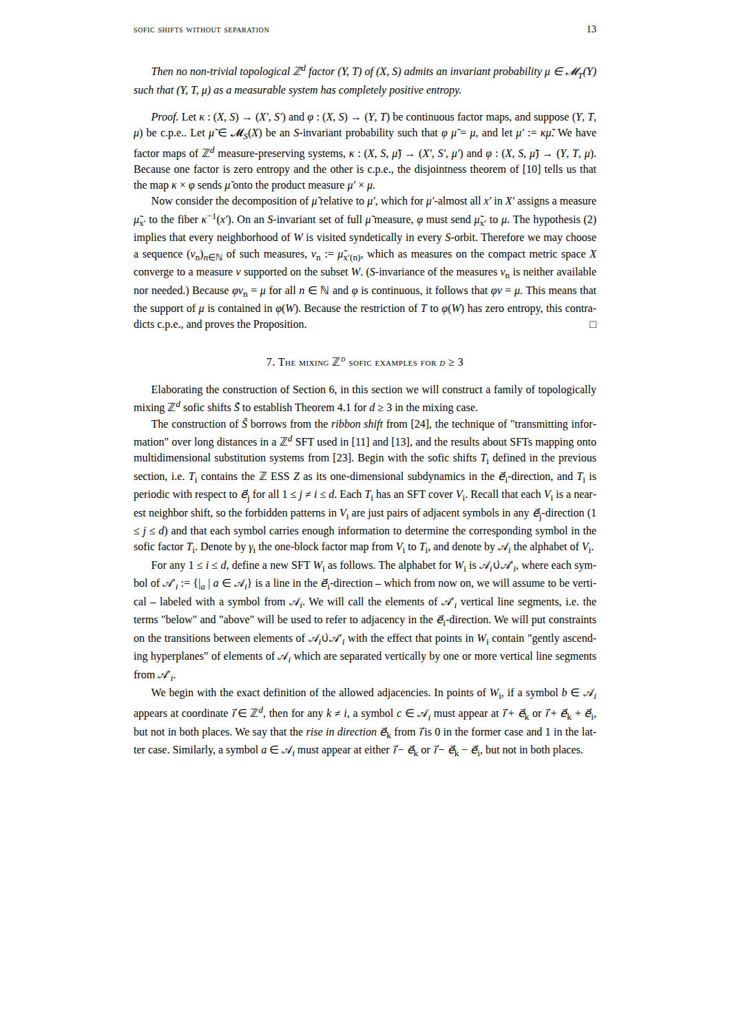sofic shifts without separation 13
Then no non-trivial topological ℤd factor (Y, T) of (X, S) admits an invariant probability μ ∈ 𝓜T(Y) such that (Y, T, μ) as a measurable system has completely positive entropy.
Proof. Let κ : (X, S) → (X′, S′) and φ : (X, S) → (Y, T) be continuous factor maps, and suppose (Y, T, μ) be c.p.e.. Let μ̃ ∈ 𝓜S(X) be an S-invariant probability such that φ μ̃ = μ, and let μ′ := κμ̃. We have factor maps of ℤd measure-preserving systems, κ : (X, S, μ̃) → (X′, S′, μ′) and φ : (X, S, μ̃) → (Y, T, μ). Because one factor is zero entropy and the other is c.p.e., the disjointness theorem of [10] tells us that the map κ × φ sends μ̃ onto the product measure μ′ × μ.
Now consider the decomposition of μ̃ relative to μ′, which for μ′-almost all x′ in X′ assigns a measure μ̃x′ to the fiber κ−1(x′). On an S-invariant set of full μ̃ measure, φ must send μ̃x′ to μ. The hypothesis (2) implies that every neighborhood of W is visited syndetically in every S-orbit. Therefore we may choose a sequence (νn)n∈ℕ of such measures, νn := μ̃x′(n), which as measures on the compact metric space X converge to a measure ν supported on the subset W. (S-invariance of the measures νn is neither available nor needed.) Because φνn = μ for all n ∈ ℕ and φ is continuous, it follows that φν = μ. This means that the support of μ is contained in φ(W). Because the restriction of T to φ(W) has zero entropy, this contradicts c.p.e., and proves the Proposition. □
7. The mixing ℤd sofic examples for d ≥ 3
Elaborating the construction of Section 6, in this section we will construct a family of topologically mixing ℤd sofic shifts S̃ to establish Theorem 4.1 for d ≥ 3 in the mixing case.
The construction of S̃ borrows from the ribbon shift from [24], the technique of "transmitting information" over long distances in a ℤd SFT used in [11] and [13], and the results about SFTs mapping onto multidimensional substitution systems from [23]. Begin with the sofic shifts Ti defined in the previous section, i.e. Ti contains the ℤ ESS Z as its one-dimensional subdynamics in the e⃗i-direction, and Ti is periodic with respect to e⃗j for all 1 ≤ j ≠ i ≤ d. Each Ti has an SFT cover Vi. Recall that each Vi is a nearest neighbor shift, so the forbidden patterns in Vi are just pairs of adjacent symbols in any e⃗j-direction (1 ≤ j ≤ d) and that each symbol carries enough information to determine the corresponding symbol in the sofic factor Ti. Denote by γi the one-block factor map from Vi to Ti, and denote by 𝒜i the alphabet of Vi.
For any 1 ≤ i ≤ d, define a new SFT Wi as follows. The alphabet for Wi is 𝒜i∪̇𝒜′i, where each symbol of 𝒜′i := {|a | a ∈ 𝒜i} is a line in the e⃗i-direction – which from now on, we will assume to be vertical – labeled with a symbol from 𝒜i. We will call the elements of 𝒜′i vertical line segments, i.e. the terms "below" and "above" will be used to refer to adjacency in the e⃗i-direction. We will put constraints on the transitions between elements of 𝒜i∪̇𝒜′i with the effect that points in Wi contain "gently ascending hyperplanes" of elements of 𝒜i which are separated vertically by one or more vertical line segments from 𝒜′i.
We begin with the exact definition of the allowed adjacencies. In points of Wi, if a symbol b ∈ 𝒜i appears at coordinate i⃗ ∈ ℤd, then for any k ≠ i, a symbol c ∈ 𝒜i must appear at i⃗ + e⃗k or i⃗ + e⃗k + e⃗i, but not in both places. We say that the rise in direction e⃗k from i⃗ is 0 in the former case and 1 in the latter case. Similarly, a symbol a ∈ 𝒜i must appear at either i⃗ − e⃗k or i⃗ − e⃗k − e⃗i, but not in both places.